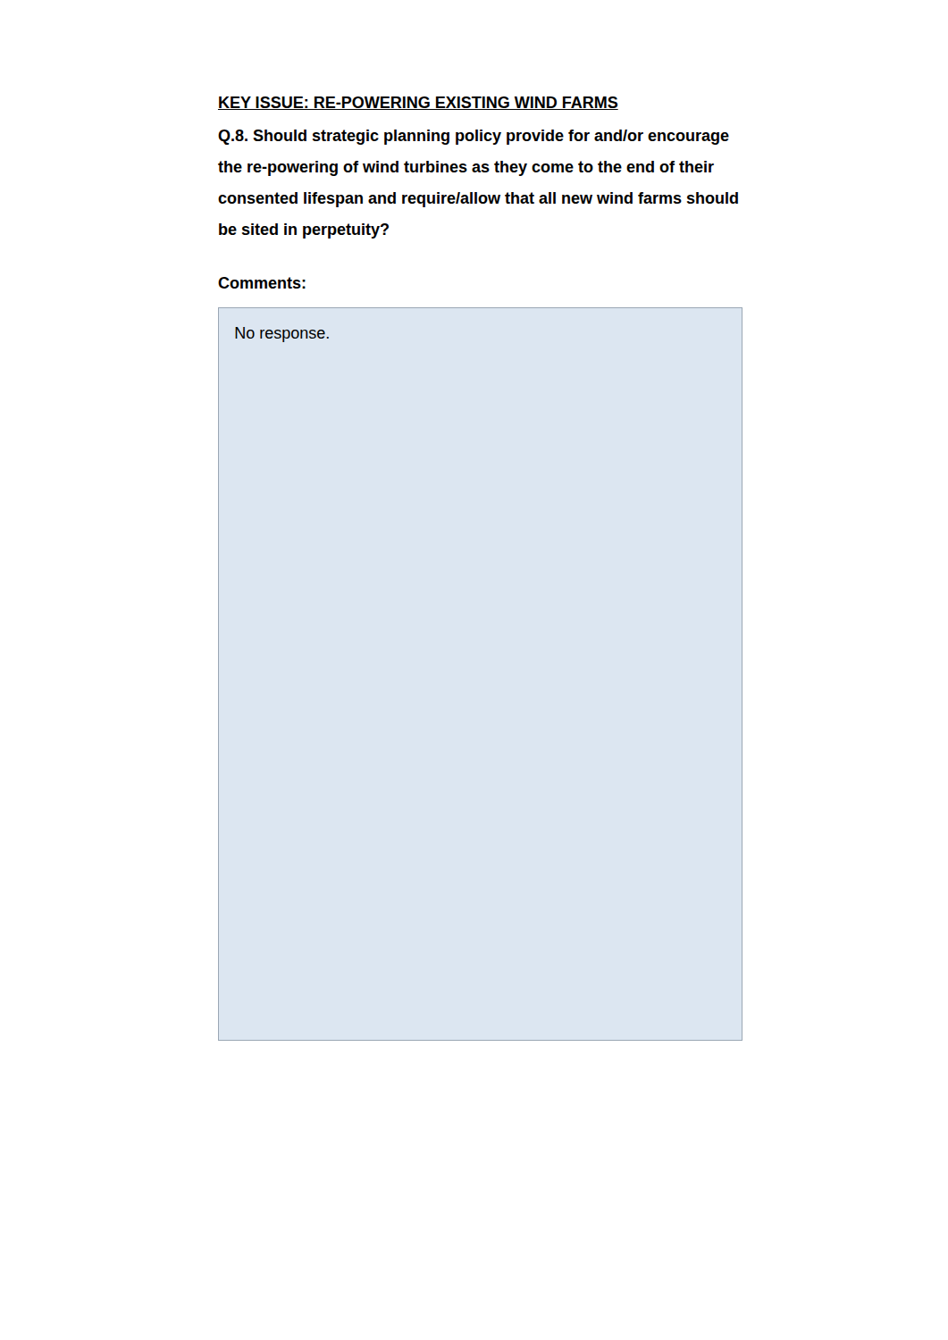KEY ISSUE: RE-POWERING EXISTING WIND FARMS
Q.8. Should strategic planning policy provide for and/or encourage the re-powering of wind turbines as they come to the end of their consented lifespan and require/allow that all new wind farms should be sited in perpetuity?
Comments:
No response.